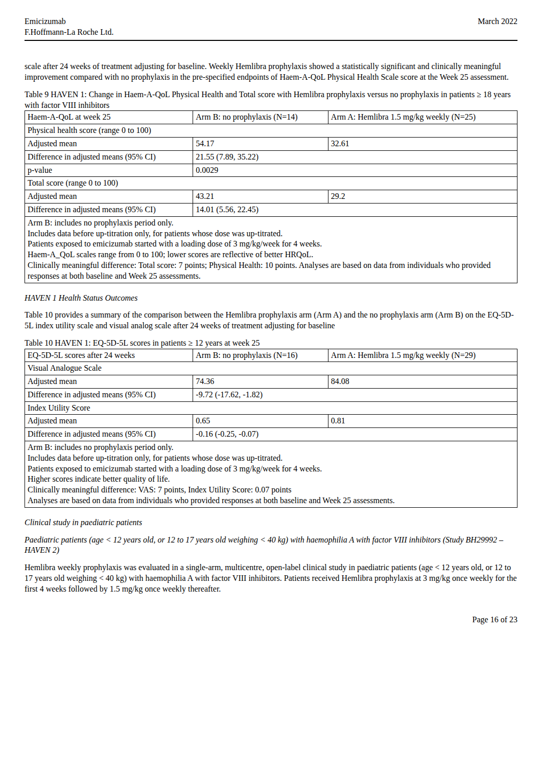Emicizumab
F.Hoffmann-La Roche Ltd.
March 2022
scale after 24 weeks of treatment adjusting for baseline. Weekly Hemlibra prophylaxis showed a statistically significant and clinically meaningful improvement compared with no prophylaxis in the pre-specified endpoints of Haem-A-QoL Physical Health Scale score at the Week 25 assessment.
Table 9 HAVEN 1: Change in Haem-A-QoL Physical Health and Total score with Hemlibra prophylaxis versus no prophylaxis in patients ≥ 18 years with factor VIII inhibitors
| Haem-A-QoL at week 25 | Arm B: no prophylaxis (N=14) | Arm A: Hemlibra 1.5 mg/kg weekly (N=25) |
| Physical health score (range 0 to 100) |
| Adjusted mean | 54.17 | 32.61 |
| Difference in adjusted means (95% CI) | 21.55 (7.89, 35.22) |
| p-value | 0.0029 |
| Total score (range 0 to 100) |
| Adjusted mean | 43.21 | 29.2 |
| Difference in adjusted means (95% CI) | 14.01 (5.56, 22.45) |
Arm B: includes no prophylaxis period only.
Includes data before up-titration only, for patients whose dose was up-titrated.
Patients exposed to emicizumab started with a loading dose of 3 mg/kg/week for 4 weeks.
Haem-A_QoL scales range from 0 to 100; lower scores are reflective of better HRQoL.
Clinically meaningful difference: Total score: 7 points; Physical Health: 10 points. Analyses are based on data from individuals who provided responses at both baseline and Week 25 assessments.
HAVEN 1 Health Status Outcomes
Table 10 provides a summary of the comparison between the Hemlibra prophylaxis arm (Arm A) and the no prophylaxis arm (Arm B) on the EQ-5D-5L index utility scale and visual analog scale after 24 weeks of treatment adjusting for baseline
Table 10 HAVEN 1: EQ-5D-5L scores in patients ≥ 12 years at week 25
| EQ-5D-5L scores after 24 weeks | Arm B: no prophylaxis (N=16) | Arm A: Hemlibra 1.5 mg/kg weekly (N=29) |
| Visual Analogue Scale |
| Adjusted mean | 74.36 | 84.08 |
| Difference in adjusted means (95% CI) | -9.72 (-17.62, -1.82) |
| Index Utility Score |
| Adjusted mean | 0.65 | 0.81 |
| Difference in adjusted means (95% CI) | -0.16 (-0.25, -0.07) |
Arm B: includes no prophylaxis period only.
Includes data before up-titration only, for patients whose dose was up-titrated.
Patients exposed to emicizumab started with a loading dose of 3 mg/kg/week for 4 weeks.
Higher scores indicate better quality of life.
Clinically meaningful difference: VAS: 7 points, Index Utility Score: 0.07 points
Analyses are based on data from individuals who provided responses at both baseline and Week 25 assessments.
Clinical study in paediatric patients
Paediatric patients (age < 12 years old, or 12 to 17 years old weighing < 40 kg) with haemophilia A with factor VIII inhibitors (Study BH29992 – HAVEN 2)
Hemlibra weekly prophylaxis was evaluated in a single-arm, multicentre, open-label clinical study in paediatric patients (age < 12 years old, or 12 to 17 years old weighing < 40 kg) with haemophilia A with factor VIII inhibitors. Patients received Hemlibra prophylaxis at 3 mg/kg once weekly for the first 4 weeks followed by 1.5 mg/kg once weekly thereafter.
Page 16 of 23